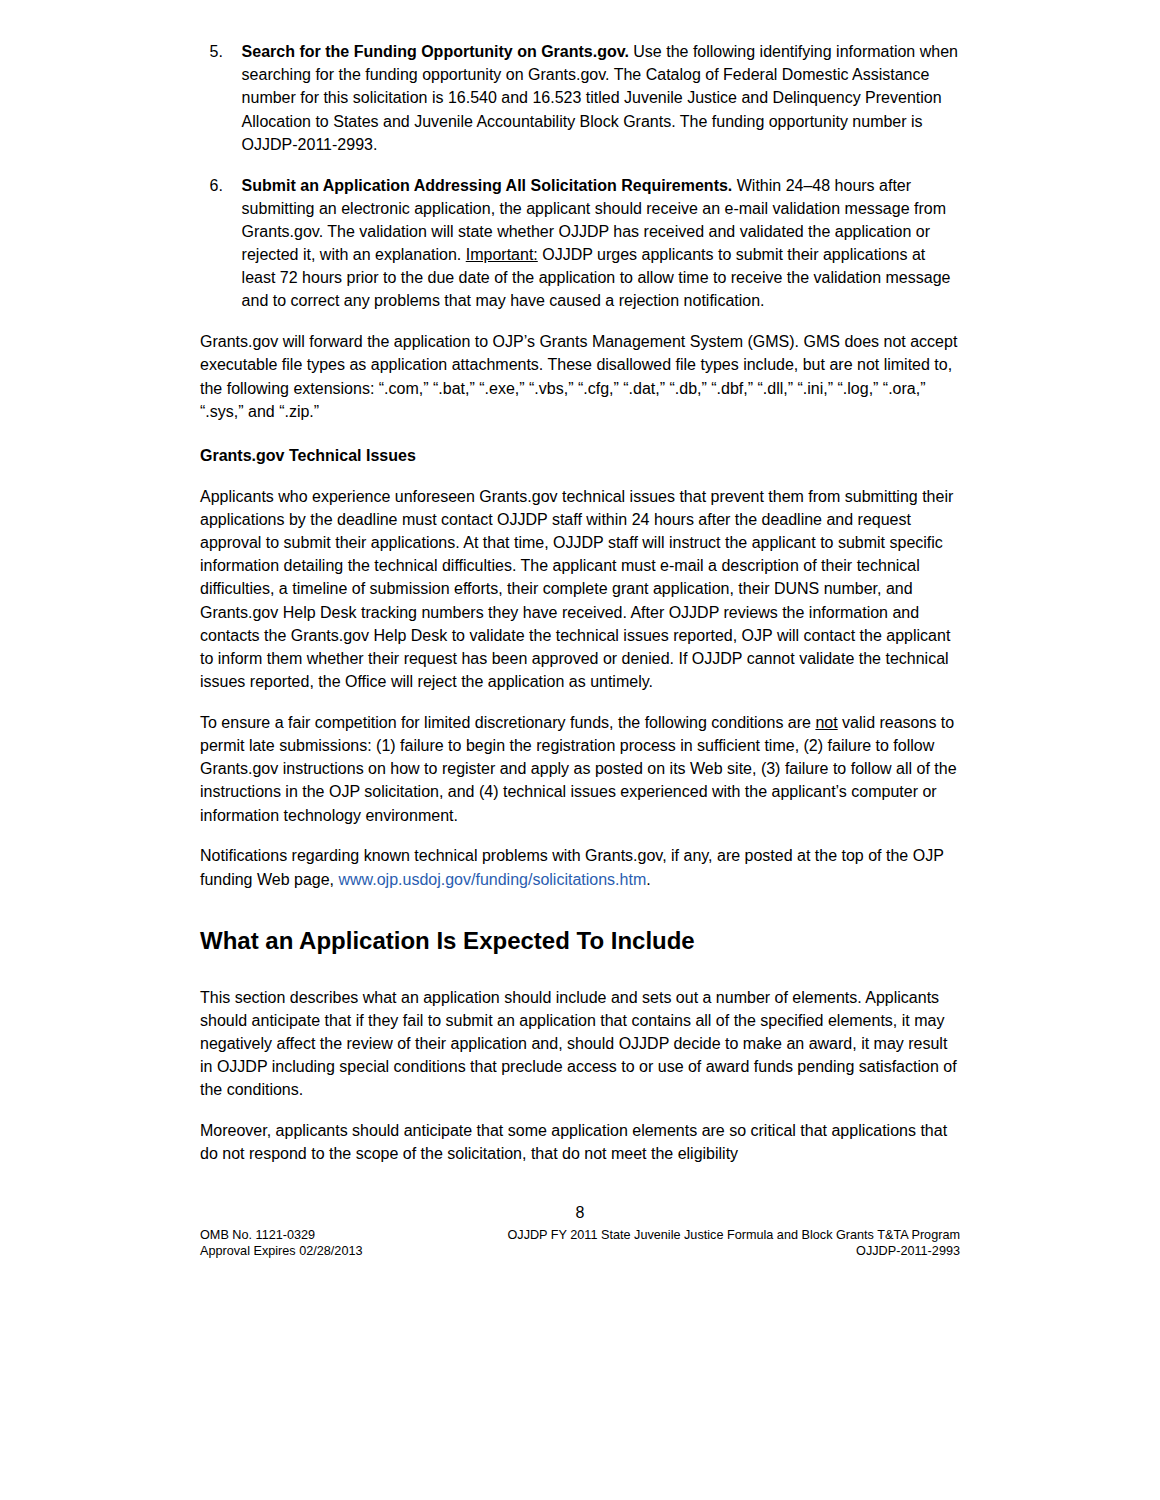5. Search for the Funding Opportunity on Grants.gov. Use the following identifying information when searching for the funding opportunity on Grants.gov. The Catalog of Federal Domestic Assistance number for this solicitation is 16.540 and 16.523 titled Juvenile Justice and Delinquency Prevention Allocation to States and Juvenile Accountability Block Grants. The funding opportunity number is OJJDP-2011-2993.
6. Submit an Application Addressing All Solicitation Requirements. Within 24–48 hours after submitting an electronic application, the applicant should receive an e-mail validation message from Grants.gov. The validation will state whether OJJDP has received and validated the application or rejected it, with an explanation. Important: OJJDP urges applicants to submit their applications at least 72 hours prior to the due date of the application to allow time to receive the validation message and to correct any problems that may have caused a rejection notification.
Grants.gov will forward the application to OJP’s Grants Management System (GMS). GMS does not accept executable file types as application attachments. These disallowed file types include, but are not limited to, the following extensions: “.com,” “.bat,” “.exe,” “.vbs,” “.cfg,” “.dat,” “.db,” “.dbf,” “.dll,” “.ini,” “.log,” “.ora,” “.sys,” and “.zip.”
Grants.gov Technical Issues
Applicants who experience unforeseen Grants.gov technical issues that prevent them from submitting their applications by the deadline must contact OJJDP staff within 24 hours after the deadline and request approval to submit their applications. At that time, OJJDP staff will instruct the applicant to submit specific information detailing the technical difficulties. The applicant must e-mail a description of their technical difficulties, a timeline of submission efforts, their complete grant application, their DUNS number, and Grants.gov Help Desk tracking numbers they have received. After OJJDP reviews the information and contacts the Grants.gov Help Desk to validate the technical issues reported, OJP will contact the applicant to inform them whether their request has been approved or denied. If OJJDP cannot validate the technical issues reported, the Office will reject the application as untimely.
To ensure a fair competition for limited discretionary funds, the following conditions are not valid reasons to permit late submissions: (1) failure to begin the registration process in sufficient time, (2) failure to follow Grants.gov instructions on how to register and apply as posted on its Web site, (3) failure to follow all of the instructions in the OJP solicitation, and (4) technical issues experienced with the applicant’s computer or information technology environment.
Notifications regarding known technical problems with Grants.gov, if any, are posted at the top of the OJP funding Web page, www.ojp.usdoj.gov/funding/solicitations.htm.
What an Application Is Expected To Include
This section describes what an application should include and sets out a number of elements. Applicants should anticipate that if they fail to submit an application that contains all of the specified elements, it may negatively affect the review of their application and, should OJJDP decide to make an award, it may result in OJJDP including special conditions that preclude access to or use of award funds pending satisfaction of the conditions.
Moreover, applicants should anticipate that some application elements are so critical that applications that do not respond to the scope of the solicitation, that do not meet the eligibility
8
OMB No. 1121-0329
Approval Expires 02/28/2013
OJJDP FY 2011 State Juvenile Justice Formula and Block Grants T&TA Program
OJJDP-2011-2993